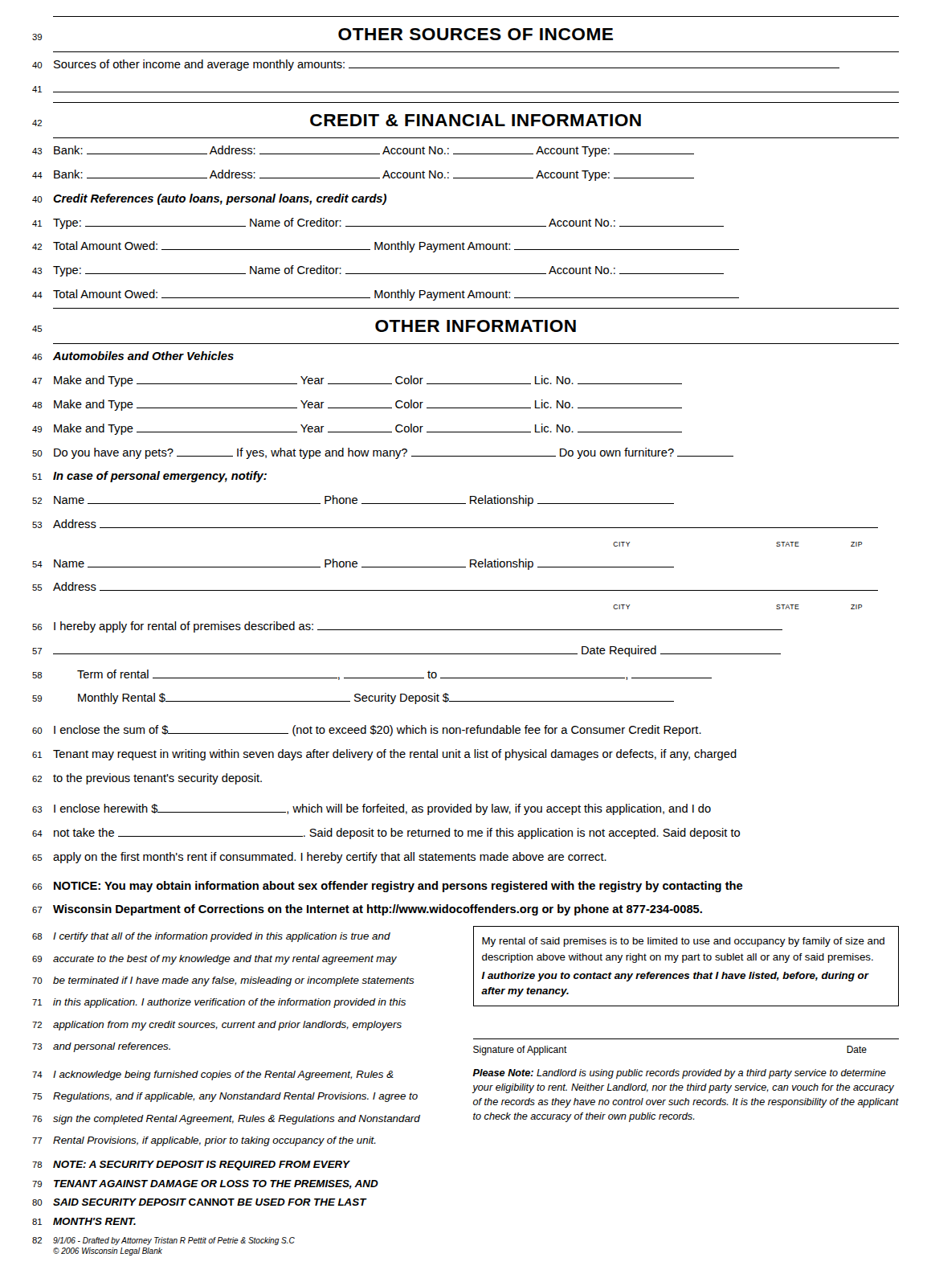39
OTHER SOURCES OF INCOME
40
Sources of other income and average monthly amounts:
41
42
CREDIT & FINANCIAL INFORMATION
43
Bank: Address: Account No.: Account Type:
44
Bank: Address: Account No.: Account Type:
40
Credit References (auto loans, personal loans, credit cards)
41
Type: Name of Creditor: Account No.:
42
Total Amount Owed: Monthly Payment Amount:
43
Type: Name of Creditor: Account No.:
44
Total Amount Owed: Monthly Payment Amount:
45
OTHER INFORMATION
46
Automobiles and Other Vehicles
47
Make and Type Year Color Lic. No.
48
Make and Type Year Color Lic. No.
49
Make and Type Year Color Lic. No.
50
Do you have any pets? If yes, what type and how many? Do you own furniture?
51
In case of personal emergency, notify:
52
Name Phone Relationship
53
Address
CITY STATE ZIP
54
Name Phone Relationship
55
Address
CITY STATE ZIP
56
I hereby apply for rental of premises described as:
57
Date Required
58
Term of rental , to ,
59
Monthly Rental $ Security Deposit $
60
I enclose the sum of $ (not to exceed $20) which is non-refundable fee for a Consumer Credit Report.
61
Tenant may request in writing within seven days after delivery of the rental unit a list of physical damages or defects, if any, charged
62
to the previous tenant's security deposit.
63
I enclose herewith $ , which will be forfeited, as provided by law, if you accept this application, and I do
64
not take the . Said deposit to be returned to me if this application is not accepted. Said deposit to
65
apply on the first month's rent if consummated. I hereby certify that all statements made above are correct.
66
NOTICE: You may obtain information about sex offender registry and persons registered with the registry by contacting the
67
Wisconsin Department of Corrections on the Internet at http://www.widocoffenders.org or by phone at 877-234-0085.
68
I certify that all of the information provided in this application is true and
69
accurate to the best of my knowledge and that my rental agreement may
70
be terminated if I have made any false, misleading or incomplete statements
71
in this application. I authorize verification of the information provided in this
72
application from my credit sources, current and prior landlords, employers
73
and personal references.
74
I acknowledge being furnished copies of the Rental Agreement, Rules &
75
Regulations, and if applicable, any Nonstandard Rental Provisions. I agree to
76
sign the completed Rental Agreement, Rules & Regulations and Nonstandard
77
Rental Provisions, if applicable, prior to taking occupancy of the unit.
78
NOTE: A SECURITY DEPOSIT IS REQUIRED FROM EVERY
79
TENANT AGAINST DAMAGE OR LOSS TO THE PREMISES, AND
80
SAID SECURITY DEPOSIT CANNOT BE USED FOR THE LAST
81
MONTH'S RENT.
82
9/1/06 - Drafted by Attorney Tristan R Pettit of Petrie & Stocking S.C
© 2006 Wisconsin Legal Blank
My rental of said premises is to be limited to use and occupancy by family of size and description above without any right on my part to sublet all or any of said premises.
I authorize you to contact any references that I have listed, before, during or after my tenancy.
Signature of Applicant Date
Please Note: Landlord is using public records provided by a third party service to determine your eligibility to rent. Neither Landlord, nor the third party service, can vouch for the accuracy of the records as they have no control over such records. It is the responsibility of the applicant to check the accuracy of their own public records.